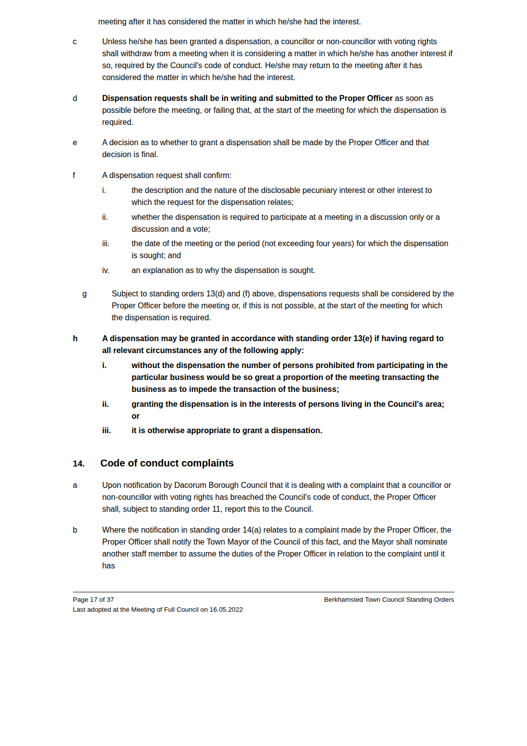meeting after it has considered the matter in which he/she had the interest.
c
Unless he/she has been granted a dispensation, a councillor or non-councillor with voting rights shall withdraw from a meeting when it is considering a matter in which he/she has another interest if so, required by the Council's code of conduct. He/she may return to the meeting after it has considered the matter in which he/she had the interest.
d
Dispensation requests shall be in writing and submitted to the Proper Officer as soon as possible before the meeting, or failing that, at the start of the meeting for which the dispensation is required.
e
A decision as to whether to grant a dispensation shall be made by the Proper Officer and that decision is final.
f
A dispensation request shall confirm:
i. the description and the nature of the disclosable pecuniary interest or other interest to which the request for the dispensation relates;
ii. whether the dispensation is required to participate at a meeting in a discussion only or a discussion and a vote;
iii. the date of the meeting or the period (not exceeding four years) for which the dispensation is sought; and
iv. an explanation as to why the dispensation is sought.
g
Subject to standing orders 13(d) and (f) above, dispensations requests shall be considered by the Proper Officer before the meeting or, if this is not possible, at the start of the meeting for which the dispensation is required.
h
A dispensation may be granted in accordance with standing order 13(e) if having regard to all relevant circumstances any of the following apply:
i. without the dispensation the number of persons prohibited from participating in the particular business would be so great a proportion of the meeting transacting the business as to impede the transaction of the business;
ii. granting the dispensation is in the interests of persons living in the Council's area; or
iii. it is otherwise appropriate to grant a dispensation.
14. Code of conduct complaints
a
Upon notification by Dacorum Borough Council that it is dealing with a complaint that a councillor or non-councillor with voting rights has breached the Council's code of conduct, the Proper Officer shall, subject to standing order 11, report this to the Council.
b
Where the notification in standing order 14(a) relates to a complaint made by the Proper Officer, the Proper Officer shall notify the Town Mayor of the Council of this fact, and the Mayor shall nominate another staff member to assume the duties of the Proper Officer in relation to the complaint until it has
Page 17 of 37
Last adopted at the Meeting of Full Council on 16.05.2022
Berkhamsted Town Council Standing Orders